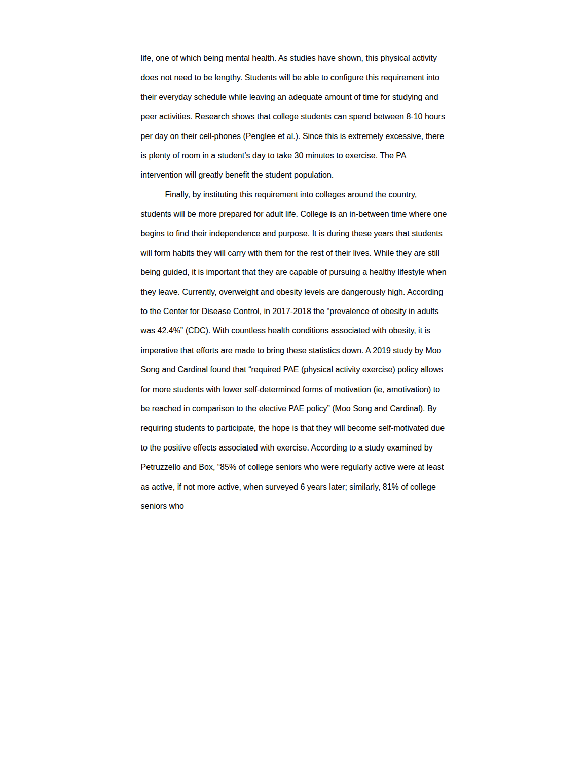life, one of which being mental health. As studies have shown, this physical activity does not need to be lengthy. Students will be able to configure this requirement into their everyday schedule while leaving an adequate amount of time for studying and peer activities. Research shows that college students can spend between 8-10 hours per day on their cell-phones (Penglee et al.). Since this is extremely excessive, there is plenty of room in a student’s day to take 30 minutes to exercise. The PA intervention will greatly benefit the student population.
Finally, by instituting this requirement into colleges around the country, students will be more prepared for adult life. College is an in-between time where one begins to find their independence and purpose. It is during these years that students will form habits they will carry with them for the rest of their lives. While they are still being guided, it is important that they are capable of pursuing a healthy lifestyle when they leave. Currently, overweight and obesity levels are dangerously high. According to the Center for Disease Control, in 2017-2018 the “prevalence of obesity in adults was 42.4%” (CDC). With countless health conditions associated with obesity, it is imperative that efforts are made to bring these statistics down. A 2019 study by Moo Song and Cardinal found that “required PAE (physical activity exercise) policy allows for more students with lower self-determined forms of motivation (ie, amotivation) to be reached in comparison to the elective PAE policy” (Moo Song and Cardinal). By requiring students to participate, the hope is that they will become self-motivated due to the positive effects associated with exercise. According to a study examined by Petruzzello and Box, “85% of college seniors who were regularly active were at least as active, if not more active, when surveyed 6 years later; similarly, 81% of college seniors who